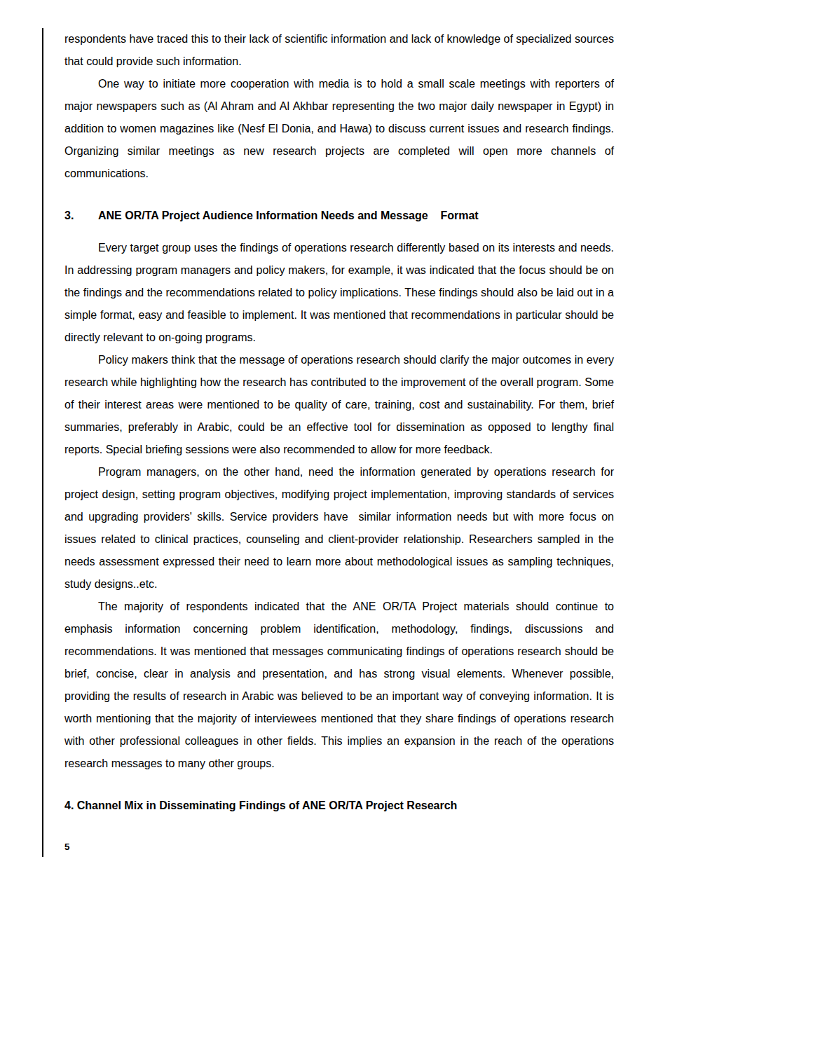respondents have traced this to their lack of scientific information and lack of knowledge of specialized sources that could provide such information.
One way to initiate more cooperation with media is to hold a small scale meetings with reporters of major newspapers such as (Al Ahram and Al Akhbar representing the two major daily newspaper in Egypt) in addition to women magazines like (Nesf El Donia, and Hawa) to discuss current issues and research findings. Organizing similar meetings as new research projects are completed will open more channels of communications.
3. ANE OR/TA Project Audience Information Needs and Message Format
Every target group uses the findings of operations research differently based on its interests and needs. In addressing program managers and policy makers, for example, it was indicated that the focus should be on the findings and the recommendations related to policy implications. These findings should also be laid out in a simple format, easy and feasible to implement. It was mentioned that recommendations in particular should be directly relevant to on-going programs.
Policy makers think that the message of operations research should clarify the major outcomes in every research while highlighting how the research has contributed to the improvement of the overall program. Some of their interest areas were mentioned to be quality of care, training, cost and sustainability. For them, brief summaries, preferably in Arabic, could be an effective tool for dissemination as opposed to lengthy final reports. Special briefing sessions were also recommended to allow for more feedback.
Program managers, on the other hand, need the information generated by operations research for project design, setting program objectives, modifying project implementation, improving standards of services and upgrading providers' skills. Service providers have similar information needs but with more focus on issues related to clinical practices, counseling and client-provider relationship. Researchers sampled in the needs assessment expressed their need to learn more about methodological issues as sampling techniques, study designs..etc.
The majority of respondents indicated that the ANE OR/TA Project materials should continue to emphasis information concerning problem identification, methodology, findings, discussions and recommendations. It was mentioned that messages communicating findings of operations research should be brief, concise, clear in analysis and presentation, and has strong visual elements. Whenever possible, providing the results of research in Arabic was believed to be an important way of conveying information. It is worth mentioning that the majority of interviewees mentioned that they share findings of operations research with other professional colleagues in other fields. This implies an expansion in the reach of the operations research messages to many other groups.
4. Channel Mix in Disseminating Findings of ANE OR/TA Project Research
5